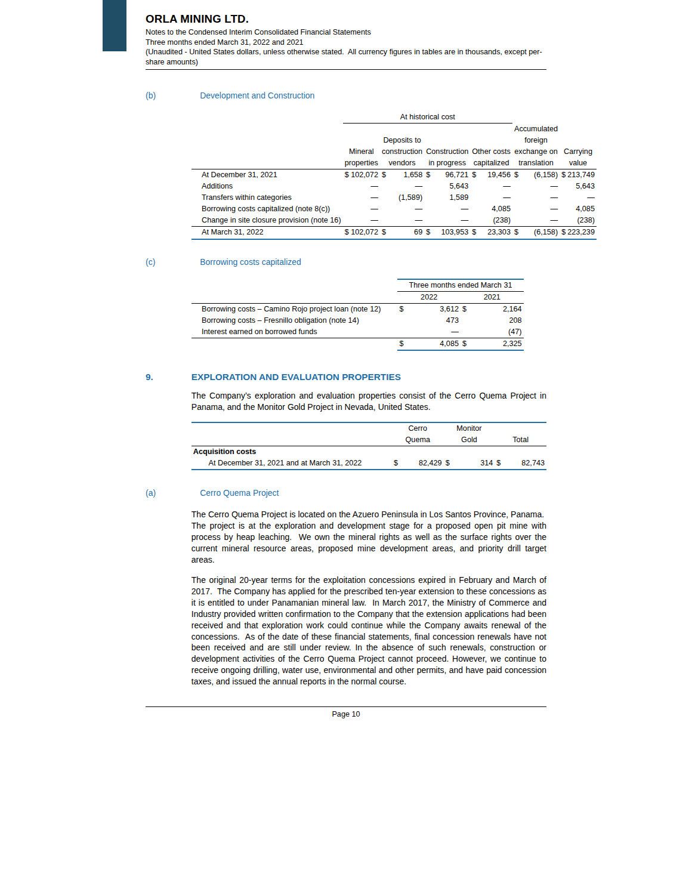ORLA MINING LTD.
Notes to the Condensed Interim Consolidated Financial Statements
Three months ended March 31, 2022 and 2021
(Unaudited - United States dollars, unless otherwise stated. All currency figures in tables are in thousands, except per-share amounts)
(b) Development and Construction
| | At historical cost | | |
| | | | | | Accumulated | |
| | | Deposits to | | | foreign | |
| | Mineral | construction | Construction | Other costs | exchange on | Carrying |
| | properties | vendors | in progress | capitalized | translation | value |
| At December 31, 2021 | $ | 102,072 | $ | 1,658 | $ | 96,721 | $ | 19,456 | $ | (6,158) | $ | 213,749 |
| Additions | | — | | — | | 5,643 | | — | | — | | 5,643 |
| Transfers within categories | | — | | (1,589) | | 1,589 | | — | | — | | — |
| Borrowing costs capitalized (note 8(c)) | | — | | — | | — | | 4,085 | | — | | 4,085 |
| Change in site closure provision (note 16) | | — | | — | | — | | (238) | | — | | (238) |
| At March 31, 2022 | $ | 102,072 | $ | 69 | $ | 103,953 | $ | 23,303 | $ | (6,158) | $ | 223,239 |
(c) Borrowing costs capitalized
| | Three months ended March 31 |
| | 2022 | 2021 |
| Borrowing costs – Camino Rojo project loan (note 12) | $ | 3,612 | $ | 2,164 |
| Borrowing costs – Fresnillo obligation (note 14) | | 473 | | 208 |
| Interest earned on borrowed funds | | — | | (47) |
| | $ | 4,085 | $ | 2,325 |
9. EXPLORATION AND EVALUATION PROPERTIES
The Company’s exploration and evaluation properties consist of the Cerro Quema Project in Panama, and the Monitor Gold Project in Nevada, United States.
| | Cerro | Monitor | |
| | Quema | Gold | Total |
| Acquisition costs | | | |
| At December 31, 2021 and at March 31, 2022 | $ | 82,429 | $ | 314 | $ | 82,743 |
(a) Cerro Quema Project
The Cerro Quema Project is located on the Azuero Peninsula in Los Santos Province, Panama. The project is at the exploration and development stage for a proposed open pit mine with process by heap leaching. We own the mineral rights as well as the surface rights over the current mineral resource areas, proposed mine development areas, and priority drill target areas.
The original 20-year terms for the exploitation concessions expired in February and March of 2017. The Company has applied for the prescribed ten-year extension to these concessions as it is entitled to under Panamanian mineral law. In March 2017, the Ministry of Commerce and Industry provided written confirmation to the Company that the extension applications had been received and that exploration work could continue while the Company awaits renewal of the concessions. As of the date of these financial statements, final concession renewals have not been received and are still under review. In the absence of such renewals, construction or development activities of the Cerro Quema Project cannot proceed. However, we continue to receive ongoing drilling, water use, environmental and other permits, and have paid concession taxes, and issued the annual reports in the normal course.
Page 10